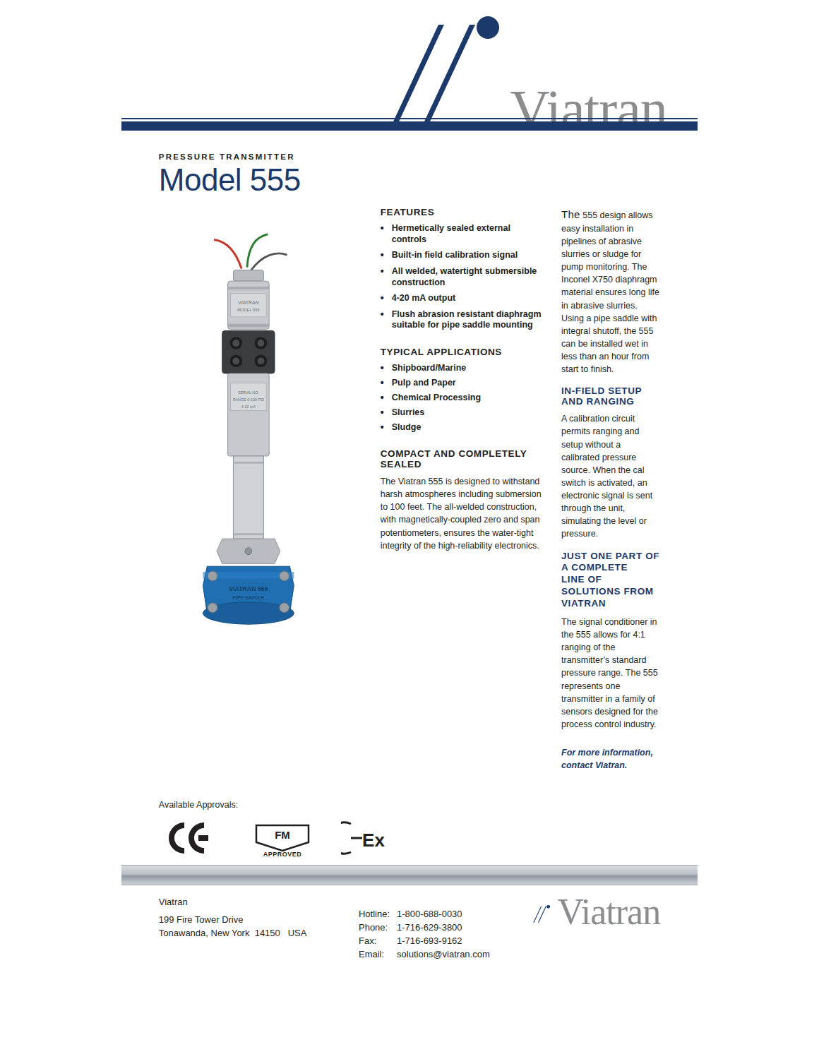Viatran
Pressure Transmitter
Model 555
VIATRAN MODEL 555 SERIAL NO. RANGE 0-100 PSI 4-20 mA VIATRAN 555 PIPE SADDLE
Features
Hermetically sealed external controls
Built-in field calibration signal
All welded, watertight submersible construction
4-20 mA output
Flush abrasion resistant diaphragm suitable for pipe saddle mounting
Typical Applications
Shipboard/Marine
Pulp and Paper
Chemical Processing
Slurries
Sludge
Compact and Completely Sealed
The Viatran 555 is designed to withstand harsh atmospheres including submersion to 100 feet. The all-welded construction, with magnetically-coupled zero and span potentiometers, ensures the water-tight integrity of the high-reliability electronics.
The 555 design allows easy installation in pipelines of abrasive slurries or sludge for pump monitoring. The Inconel X750 diaphragm material ensures long life in abrasive slurries. Using a pipe saddle with integral shutoff, the 555 can be installed wet in less than an hour from start to finish.
In-Field Setup and Ranging
A calibration circuit permits ranging and setup without a calibrated pressure source. When the cal switch is activated, an electronic signal is sent through the unit, simulating the level or pressure.
Just One Part of a Complete
Line of Solutions from Viatran
The signal conditioner in the 555 allows for 4:1 ranging of the transmitter’s standard pressure range. The 555 represents one transmitter in a family of sensors designed for the process control industry.
For more information, contact Viatran.
Available Approvals:
FM APPROVED Ex
Viatran
199 Fire Tower Drive
Tonawanda, New York 14150 USA
| Hotline: | 1-800-688-0030 |
| Phone: | 1-716-629-3800 |
| Fax: | 1-716-693-9162 |
| Email: | solutions@viatran.com |
Viatran